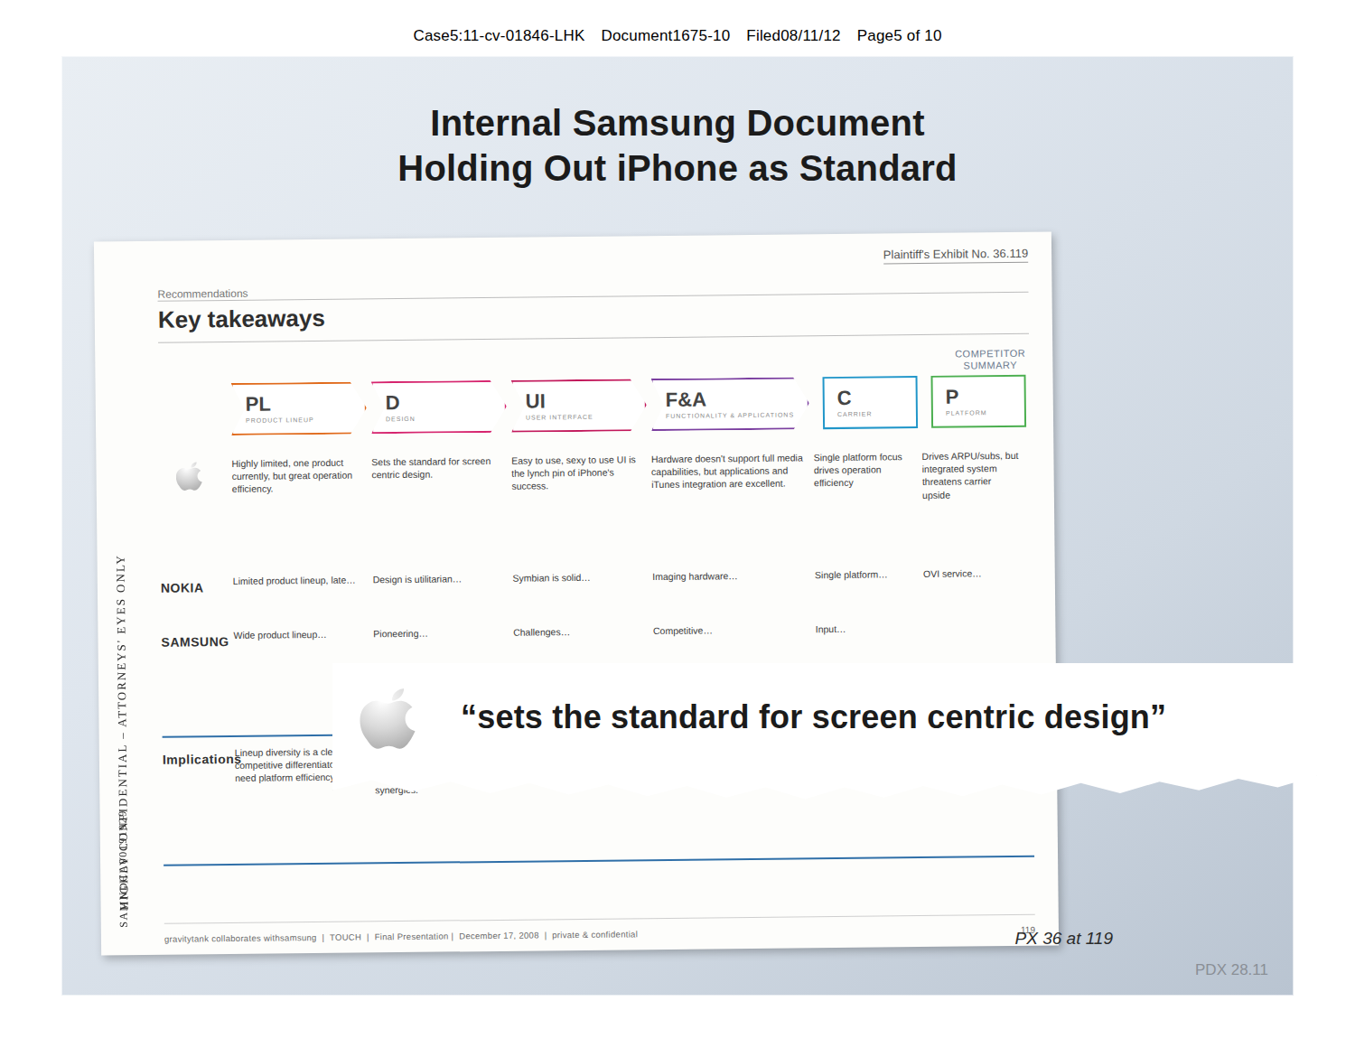Case5:11-cv-01846-LHK Document1675-10 Filed08/11/12 Page5 of 10
Internal Samsung Document
Holding Out iPhone as Standard
HIGHLY CONFIDENTIAL – ATTORNEYS' EYES ONLY
SAMNDCA00191929
Plaintiff's Exhibit No. 36.119
Recommendations
Key takeaways
COMPETITOR
SUMMARY
PL Product Lineup
DDesign
UI User Interface
F&A Functionality & Applications
CCarrier
PPlatform
Highly limited, one product currently, but great operation efficiency.
Sets the standard for screen centric design.
Easy to use, sexy to use UI is the lynch pin of iPhone's success.
Hardware doesn't support full media capabilities, but applications and iTunes integration are excellent.
Single platform focus drives operation efficiency
Drives ARPU/subs, but integrated system threatens carrier upside
NOKIA
Limited product lineup, late…
Design is utilitarian…
Symbian is solid…
Imaging hardware…
Single platform…
OVI service…
SAMSUNG
Wide product lineup…
Pioneering…
Challenges…
Competitive…
Input…
Implications
Lineup diversity is a clear competitive differentiator, but need platform efficiency
Opportunity to assert style leadership in touch through distinctive offerings with some synergies.
Addressing UI improvement is an entry requirement for success in touch.
Critical to drive software/service value add to match competitors in touch environment.
Reduced platforms drive efficiency and optimized experience
Develop business model & app strategy that includes carriers
gravitytank collaborates withsamsung | TOUCH | Final Presentation | December 17, 2008 | private & confidential
119
“sets the standard for screen centric design”
PX 36 at 119
PDX 28.11